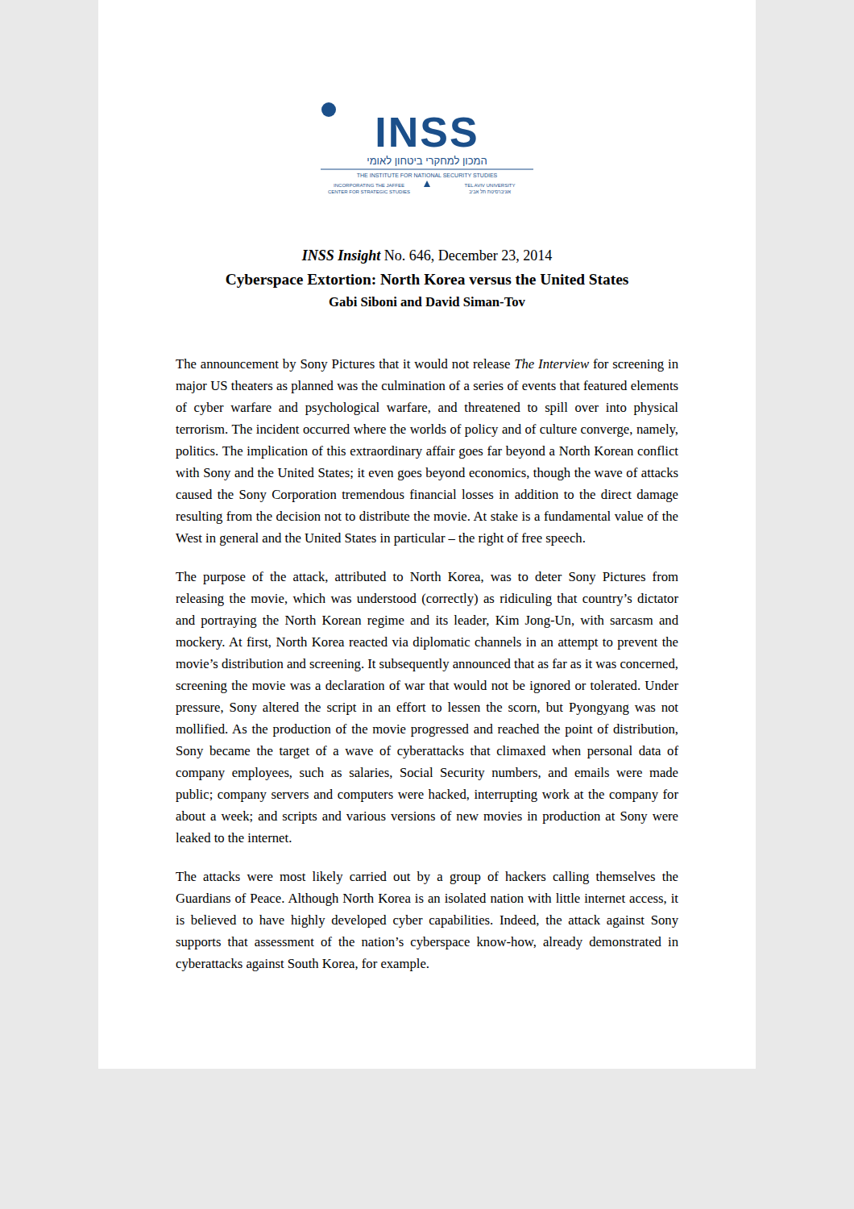INSS המכון למחקרי ביטחון לאומי THE INSTITUTE FOR NATIONAL SECURITY STUDIES INCORPORATING THE JAFFEE CENTER FOR STRATEGIC STUDIES TEL AVIV UNIVERSITY אוניברסיטת תל אביב
INSS Insight No. 646, December 23, 2014
Cyberspace Extortion: North Korea versus the United States
Gabi Siboni and David Siman-Tov
The announcement by Sony Pictures that it would not release The Interview for screening in major US theaters as planned was the culmination of a series of events that featured elements of cyber warfare and psychological warfare, and threatened to spill over into physical terrorism. The incident occurred where the worlds of policy and of culture converge, namely, politics. The implication of this extraordinary affair goes far beyond a North Korean conflict with Sony and the United States; it even goes beyond economics, though the wave of attacks caused the Sony Corporation tremendous financial losses in addition to the direct damage resulting from the decision not to distribute the movie. At stake is a fundamental value of the West in general and the United States in particular – the right of free speech.
The purpose of the attack, attributed to North Korea, was to deter Sony Pictures from releasing the movie, which was understood (correctly) as ridiculing that country’s dictator and portraying the North Korean regime and its leader, Kim Jong-Un, with sarcasm and mockery. At first, North Korea reacted via diplomatic channels in an attempt to prevent the movie’s distribution and screening. It subsequently announced that as far as it was concerned, screening the movie was a declaration of war that would not be ignored or tolerated. Under pressure, Sony altered the script in an effort to lessen the scorn, but Pyongyang was not mollified. As the production of the movie progressed and reached the point of distribution, Sony became the target of a wave of cyberattacks that climaxed when personal data of company employees, such as salaries, Social Security numbers, and emails were made public; company servers and computers were hacked, interrupting work at the company for about a week; and scripts and various versions of new movies in production at Sony were leaked to the internet.
The attacks were most likely carried out by a group of hackers calling themselves the Guardians of Peace. Although North Korea is an isolated nation with little internet access, it is believed to have highly developed cyber capabilities. Indeed, the attack against Sony supports that assessment of the nation’s cyberspace know-how, already demonstrated in cyberattacks against South Korea, for example.